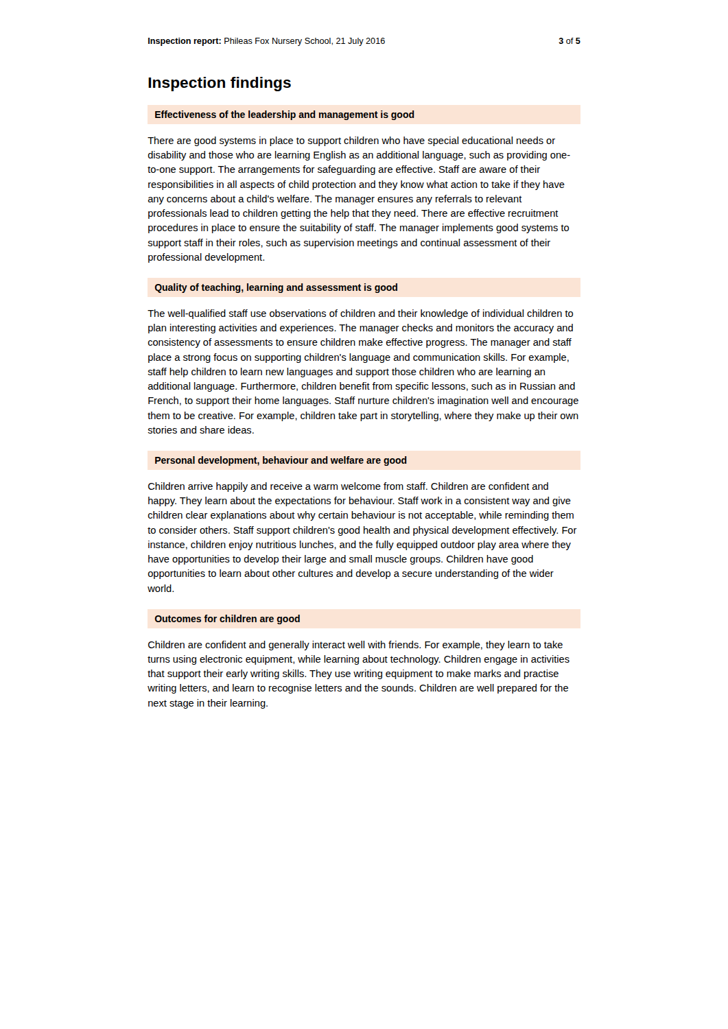Inspection report: Phileas Fox Nursery School, 21 July 2016
3 of 5
Inspection findings
Effectiveness of the leadership and management is good
There are good systems in place to support children who have special educational needs or disability and those who are learning English as an additional language, such as providing one-to-one support. The arrangements for safeguarding are effective. Staff are aware of their responsibilities in all aspects of child protection and they know what action to take if they have any concerns about a child's welfare. The manager ensures any referrals to relevant professionals lead to children getting the help that they need. There are effective recruitment procedures in place to ensure the suitability of staff. The manager implements good systems to support staff in their roles, such as supervision meetings and continual assessment of their professional development.
Quality of teaching, learning and assessment is good
The well-qualified staff use observations of children and their knowledge of individual children to plan interesting activities and experiences. The manager checks and monitors the accuracy and consistency of assessments to ensure children make effective progress. The manager and staff place a strong focus on supporting children's language and communication skills. For example, staff help children to learn new languages and support those children who are learning an additional language. Furthermore, children benefit from specific lessons, such as in Russian and French, to support their home languages. Staff nurture children's imagination well and encourage them to be creative. For example, children take part in storytelling, where they make up their own stories and share ideas.
Personal development, behaviour and welfare are good
Children arrive happily and receive a warm welcome from staff. Children are confident and happy. They learn about the expectations for behaviour. Staff work in a consistent way and give children clear explanations about why certain behaviour is not acceptable, while reminding them to consider others. Staff support children's good health and physical development effectively. For instance, children enjoy nutritious lunches, and the fully equipped outdoor play area where they have opportunities to develop their large and small muscle groups. Children have good opportunities to learn about other cultures and develop a secure understanding of the wider world.
Outcomes for children are good
Children are confident and generally interact well with friends. For example, they learn to take turns using electronic equipment, while learning about technology. Children engage in activities that support their early writing skills. They use writing equipment to make marks and practise writing letters, and learn to recognise letters and the sounds. Children are well prepared for the next stage in their learning.